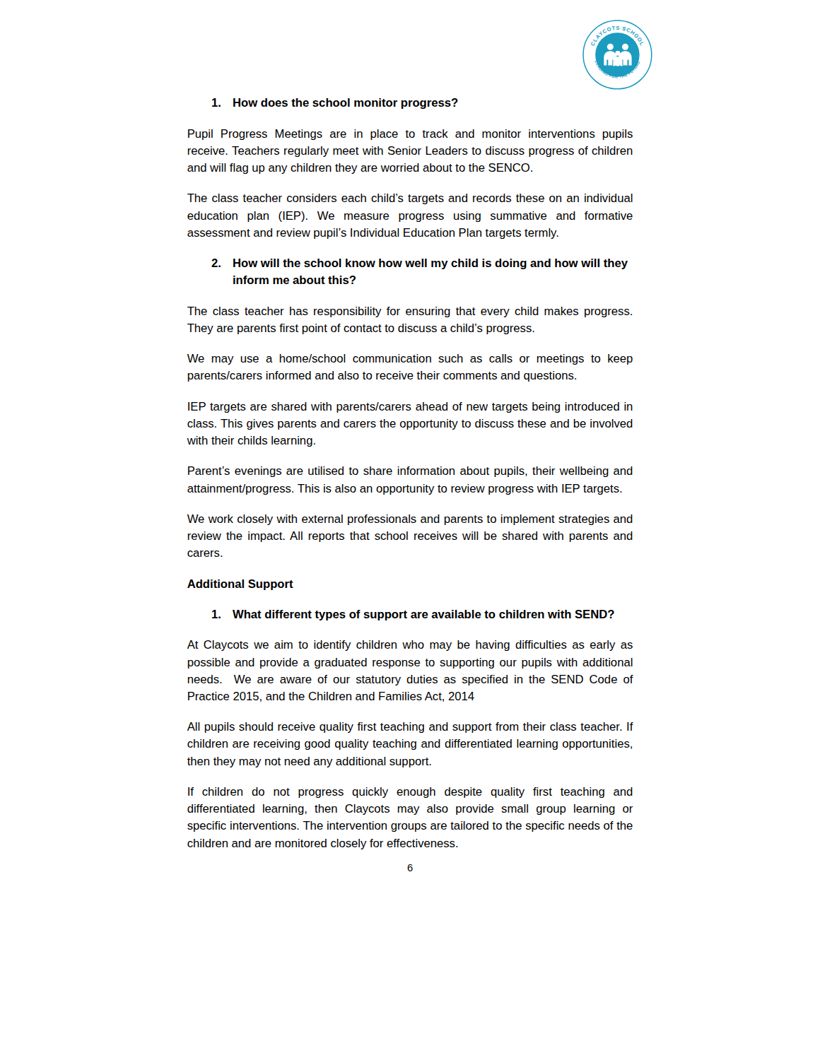CLAYCOTS SCHOOL LEADING FOR THE FUTURE
How does the school monitor progress?
Pupil Progress Meetings are in place to track and monitor interventions pupils receive. Teachers regularly meet with Senior Leaders to discuss progress of children and will flag up any children they are worried about to the SENCO.
The class teacher considers each child’s targets and records these on an individual education plan (IEP). We measure progress using summative and formative assessment and review pupil’s Individual Education Plan targets termly.
How will the school know how well my child is doing and how will they inform me about this?
The class teacher has responsibility for ensuring that every child makes progress. They are parents first point of contact to discuss a child’s progress.
We may use a home/school communication such as calls or meetings to keep parents/carers informed and also to receive their comments and questions.
IEP targets are shared with parents/carers ahead of new targets being introduced in class. This gives parents and carers the opportunity to discuss these and be involved with their childs learning.
Parent’s evenings are utilised to share information about pupils, their wellbeing and attainment/progress. This is also an opportunity to review progress with IEP targets.
We work closely with external professionals and parents to implement strategies and review the impact. All reports that school receives will be shared with parents and carers.
Additional Support
What different types of support are available to children with SEND?
At Claycots we aim to identify children who may be having difficulties as early as possible and provide a graduated response to supporting our pupils with additional needs. We are aware of our statutory duties as specified in the SEND Code of Practice 2015, and the Children and Families Act, 2014
All pupils should receive quality first teaching and support from their class teacher. If children are receiving good quality teaching and differentiated learning opportunities, then they may not need any additional support.
If children do not progress quickly enough despite quality first teaching and differentiated learning, then Claycots may also provide small group learning or specific interventions. The intervention groups are tailored to the specific needs of the children and are monitored closely for effectiveness.
6